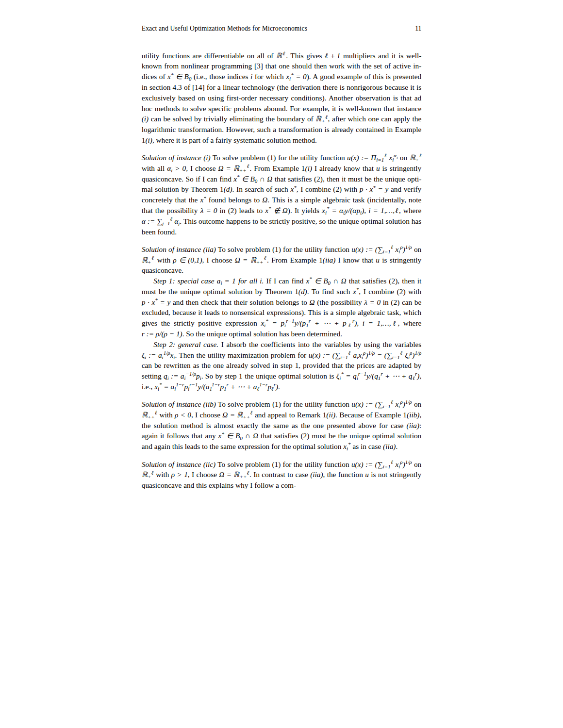Exact and Useful Optimization Methods for Microeconomics 11
utility functions are differentiable on all of ℝℓ. This gives ℓ + 1 multipliers and it is well-known from nonlinear programming [3] that one should then work with the set of active indices of x* ∈ B0 (i.e., those indices i for which xi* = 0). A good example of this is presented in section 4.3 of [14] for a linear technology (the derivation there is nonrigorous because it is exclusively based on using first-order necessary conditions). Another observation is that ad hoc methods to solve specific problems abound. For example, it is well-known that instance (i) can be solved by trivially eliminating the boundary of ℝ+ℓ, after which one can apply the logarithmic transformation. However, such a transformation is already contained in Example 1(i), where it is part of a fairly systematic solution method.
Solution of instance (i) To solve problem (1) for the utility function u(x) := Πi=1ℓ xiαi on ℝ+ℓ with all αi > 0, I choose Ω = ℝ++ℓ. From Example 1(i) I already know that u is stringently quasiconcave. So if I can find x* ∈ B0 ∩ Ω that satisfies (2), then it must be the unique optimal solution by Theorem 1(d). In search of such x*, I combine (2) with p · x* = y and verify concretely that the x* found belongs to Ω. This is a simple algebraic task (incidentally, note that the possibility λ = 0 in (2) leads to x* ∉ Ω). It yields xi* = αiy/(αpi), i = 1,…,ℓ, where α := ∑j=1ℓ αj. This outcome happens to be strictly positive, so the unique optimal solution has been found.
Solution of instance (iia) To solve problem (1) for the utility function u(x) := (∑i=1ℓ xiρ)1/ρ on ℝ+ℓ with ρ ∈ (0,1), I choose Ω = ℝ++ℓ. From Example 1(iia) I know that u is stringently quasiconcave.
Step 1: special case ai = 1 for all i. If I can find x* ∈ B0 ∩ Ω that satisfies (2), then it must be the unique optimal solution by Theorem 1(d). To find such x*, I combine (2) with p · x* = y and then check that their solution belongs to Ω (the possibility λ = 0 in (2) can be excluded, because it leads to nonsensical expressions). This is a simple algebraic task, which gives the strictly positive expression xi* = pir−1y/(p1r + ⋯ + pℓr), i = 1,…,ℓ, where r := ρ/(ρ − 1). So the unique optimal solution has been determined.
Step 2: general case. I absorb the coefficients into the variables by using the variables ξi := ai1/ρxi. Then the utility maximization problem for u(x) := (∑i=1ℓ aixiρ)1/ρ = (∑i=1ℓ ξiρ)1/ρ can be rewritten as the one already solved in step 1, provided that the prices are adapted by setting qi := ai−1/ρpi. So by step 1 the unique optimal solution is ξi* = qir−1y/(q1r + ⋯ + qℓr), i.e., xi* = ai1−rpir−1y/(a11−rp1r + ⋯ + aℓ1−rpℓr).
Solution of instance (iib) To solve problem (1) for the utility function u(x) := (∑i=1ℓ xiρ)1/ρ on ℝ++ℓ with ρ < 0, I choose Ω = ℝ++ℓ and appeal to Remark 1(ii). Because of Example 1(iib), the solution method is almost exactly the same as the one presented above for case (iia): again it follows that any x* ∈ B0 ∩ Ω that satisfies (2) must be the unique optimal solution and again this leads to the same expression for the optimal solution xi* as in case (iia).
Solution of instance (iic) To solve problem (1) for the utility function u(x) := (∑i=1ℓ xiρ)1/ρ on ℝ+ℓ with ρ > 1, I choose Ω = ℝ++ℓ. In contrast to case (iia), the function u is not stringently quasiconcave and this explains why I follow a com-